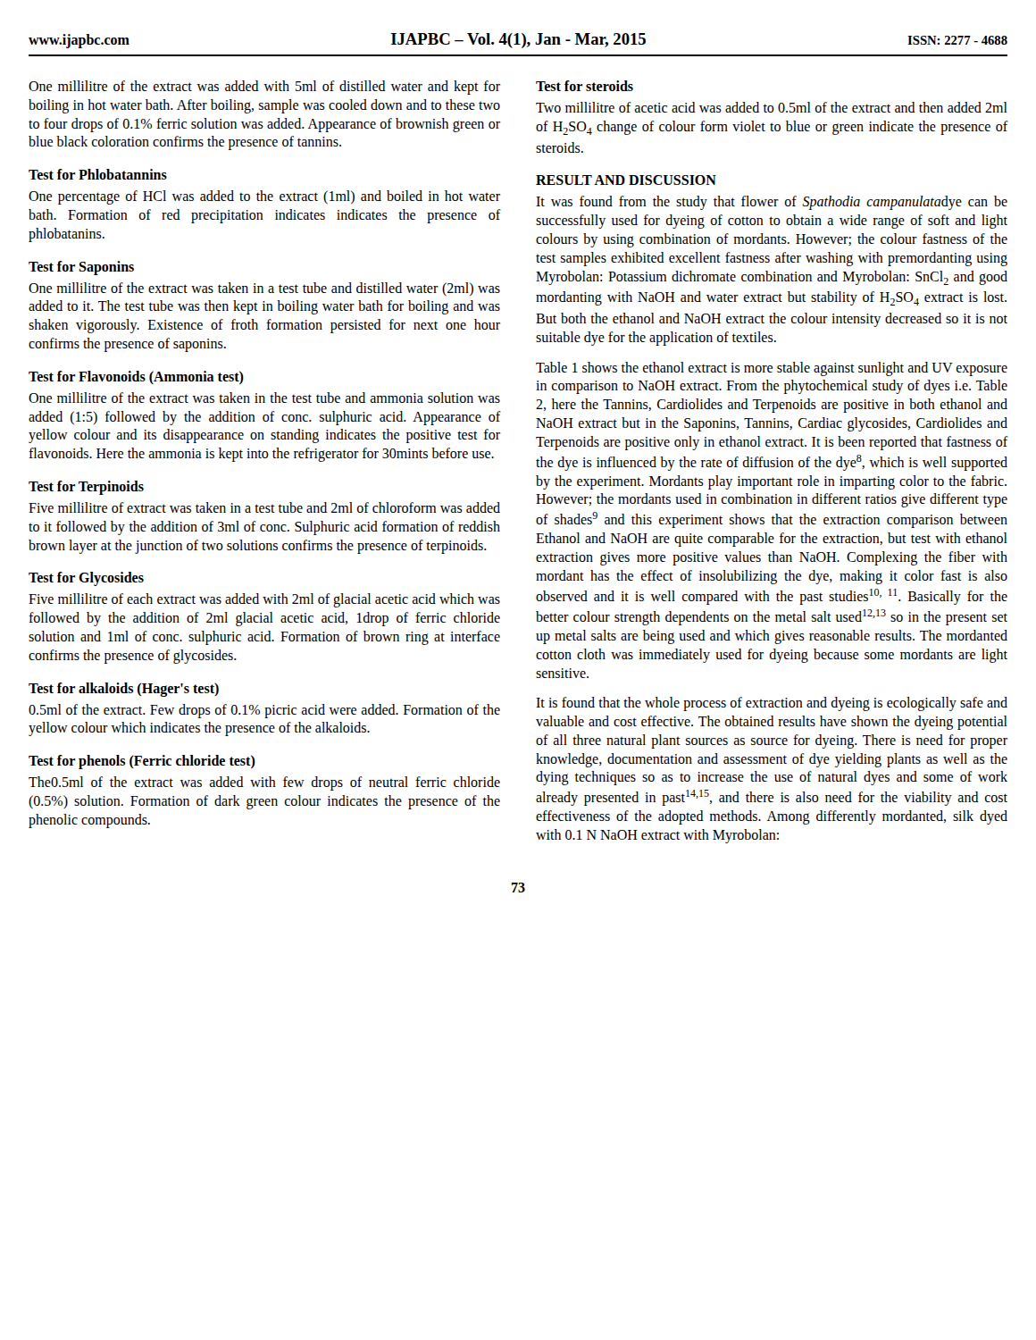www.ijapbc.com IJAPBC – Vol. 4(1), Jan - Mar, 2015 ISSN: 2277 - 4688
One millilitre of the extract was added with 5ml of distilled water and kept for boiling in hot water bath. After boiling, sample was cooled down and to these two to four drops of 0.1% ferric solution was added. Appearance of brownish green or blue black coloration confirms the presence of tannins.
Test for Phlobatannins
One percentage of HCl was added to the extract (1ml) and boiled in hot water bath. Formation of red precipitation indicates indicates the presence of phlobatanins.
Test for Saponins
One millilitre of the extract was taken in a test tube and distilled water (2ml) was added to it. The test tube was then kept in boiling water bath for boiling and was shaken vigorously. Existence of froth formation persisted for next one hour confirms the presence of saponins.
Test for Flavonoids (Ammonia test)
One millilitre of the extract was taken in the test tube and ammonia solution was added (1:5) followed by the addition of conc. sulphuric acid. Appearance of yellow colour and its disappearance on standing indicates the positive test for flavonoids. Here the ammonia is kept into the refrigerator for 30mints before use.
Test for Terpinoids
Five millilitre of extract was taken in a test tube and 2ml of chloroform was added to it followed by the addition of 3ml of conc. Sulphuric acid formation of reddish brown layer at the junction of two solutions confirms the presence of terpinoids.
Test for Glycosides
Five millilitre of each extract was added with 2ml of glacial acetic acid which was followed by the addition of 2ml glacial acetic acid, 1drop of ferric chloride solution and 1ml of conc. sulphuric acid. Formation of brown ring at interface confirms the presence of glycosides.
Test for alkaloids (Hager's test)
0.5ml of the extract. Few drops of 0.1% picric acid were added. Formation of the yellow colour which indicates the presence of the alkaloids.
Test for phenols (Ferric chloride test)
The0.5ml of the extract was added with few drops of neutral ferric chloride (0.5%) solution. Formation of dark green colour indicates the presence of the phenolic compounds.
Test for steroids
Two millilitre of acetic acid was added to 0.5ml of the extract and then added 2ml of H2SO4 change of colour form violet to blue or green indicate the presence of steroids.
RESULT AND DISCUSSION
It was found from the study that flower of Spathodia campanulatadye can be successfully used for dyeing of cotton to obtain a wide range of soft and light colours by using combination of mordants. However; the colour fastness of the test samples exhibited excellent fastness after washing with premordanting using Myrobolan: Potassium dichromate combination and Myrobolan: SnCl2 and good mordanting with NaOH and water extract but stability of H2SO4 extract is lost. But both the ethanol and NaOH extract the colour intensity decreased so it is not suitable dye for the application of textiles.
Table 1 shows the ethanol extract is more stable against sunlight and UV exposure in comparison to NaOH extract. From the phytochemical study of dyes i.e. Table 2, here the Tannins, Cardiolides and Terpenoids are positive in both ethanol and NaOH extract but in the Saponins, Tannins, Cardiac glycosides, Cardiolides and Terpenoids are positive only in ethanol extract. It is been reported that fastness of the dye is influenced by the rate of diffusion of the dye8, which is well supported by the experiment. Mordants play important role in imparting color to the fabric. However; the mordants used in combination in different ratios give different type of shades9 and this experiment shows that the extraction comparison between Ethanol and NaOH are quite comparable for the extraction, but test with ethanol extraction gives more positive values than NaOH. Complexing the fiber with mordant has the effect of insolubilizing the dye, making it color fast is also observed and it is well compared with the past studies10, 11. Basically for the better colour strength dependents on the metal salt used12,13 so in the present set up metal salts are being used and which gives reasonable results. The mordanted cotton cloth was immediately used for dyeing because some mordants are light sensitive.
It is found that the whole process of extraction and dyeing is ecologically safe and valuable and cost effective. The obtained results have shown the dyeing potential of all three natural plant sources as source for dyeing. There is need for proper knowledge, documentation and assessment of dye yielding plants as well as the dying techniques so as to increase the use of natural dyes and some of work already presented in past14,15, and there is also need for the viability and cost effectiveness of the adopted methods. Among differently mordanted, silk dyed with 0.1 N NaOH extract with Myrobolan:
73